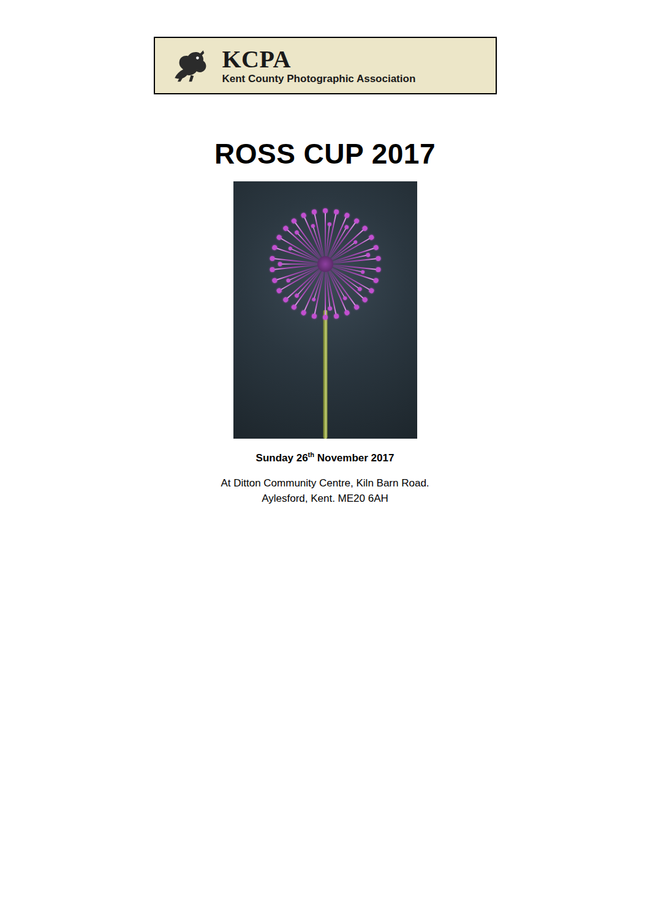KCPA
Kent County Photographic Association
ROSS CUP 2017
Sunday 26th November 2017
At Ditton Community Centre, Kiln Barn Road.
Aylesford, Kent. ME20 6AH